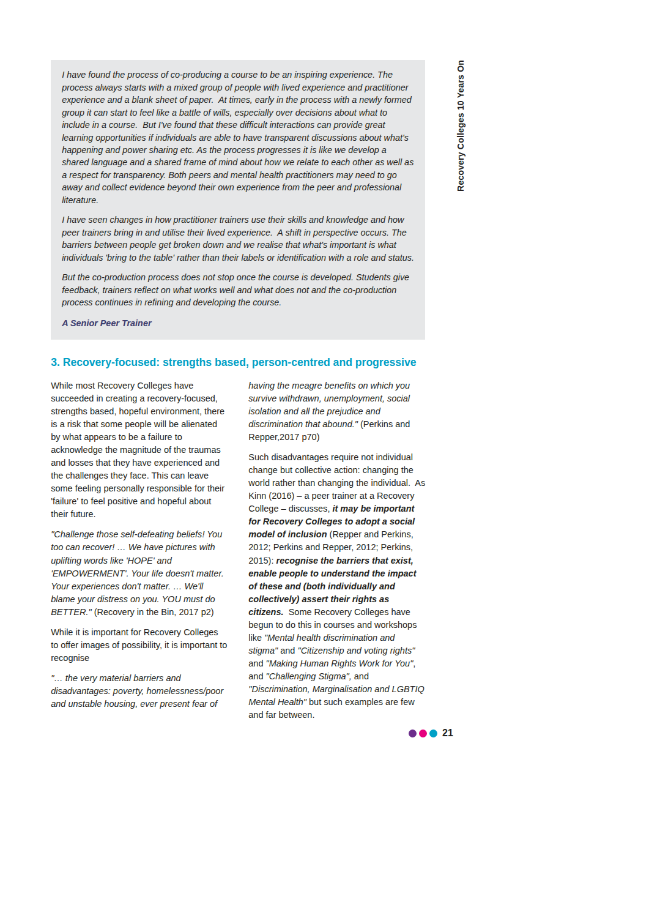Recovery Colleges 10 Years On
I have found the process of co-producing a course to be an inspiring experience. The process always starts with a mixed group of people with lived experience and practitioner experience and a blank sheet of paper. At times, early in the process with a newly formed group it can start to feel like a battle of wills, especially over decisions about what to include in a course. But I've found that these difficult interactions can provide great learning opportunities if individuals are able to have transparent discussions about what's happening and power sharing etc. As the process progresses it is like we develop a shared language and a shared frame of mind about how we relate to each other as well as a respect for transparency. Both peers and mental health practitioners may need to go away and collect evidence beyond their own experience from the peer and professional literature.
I have seen changes in how practitioner trainers use their skills and knowledge and how peer trainers bring in and utilise their lived experience. A shift in perspective occurs. The barriers between people get broken down and we realise that what's important is what individuals 'bring to the table' rather than their labels or identification with a role and status.
But the co-production process does not stop once the course is developed. Students give feedback, trainers reflect on what works well and what does not and the co-production process continues in refining and developing the course.
A Senior Peer Trainer
3. Recovery-focused: strengths based, person-centred and progressive
While most Recovery Colleges have succeeded in creating a recovery-focused, strengths based, hopeful environment, there is a risk that some people will be alienated by what appears to be a failure to acknowledge the magnitude of the traumas and losses that they have experienced and the challenges they face. This can leave some feeling personally responsible for their 'failure' to feel positive and hopeful about their future.
"Challenge those self-defeating beliefs! You too can recover! … We have pictures with uplifting words like 'HOPE' and 'EMPOWERMENT'. Your life doesn't matter. Your experiences don't matter. … We'll blame your distress on you. YOU must do BETTER." (Recovery in the Bin, 2017 p2)
While it is important for Recovery Colleges to offer images of possibility, it is important to recognise
"… the very material barriers and disadvantages: poverty, homelessness/poor and unstable housing, ever present fear of having the meagre benefits on which you survive withdrawn, unemployment, social isolation and all the prejudice and discrimination that abound." (Perkins and Repper,2017 p70)
Such disadvantages require not individual change but collective action: changing the world rather than changing the individual. As Kinn (2016) – a peer trainer at a Recovery College – discusses, it may be important for Recovery Colleges to adopt a social model of inclusion (Repper and Perkins, 2012; Perkins and Repper, 2012; Perkins, 2015): recognise the barriers that exist, enable people to understand the impact of these and (both individually and collectively) assert their rights as citizens. Some Recovery Colleges have begun to do this in courses and workshops like "Mental health discrimination and stigma" and "Citizenship and voting rights" and "Making Human Rights Work for You", and "Challenging Stigma", and "Discrimination, Marginalisation and LGBTIQ Mental Health" but such examples are few and far between.
21